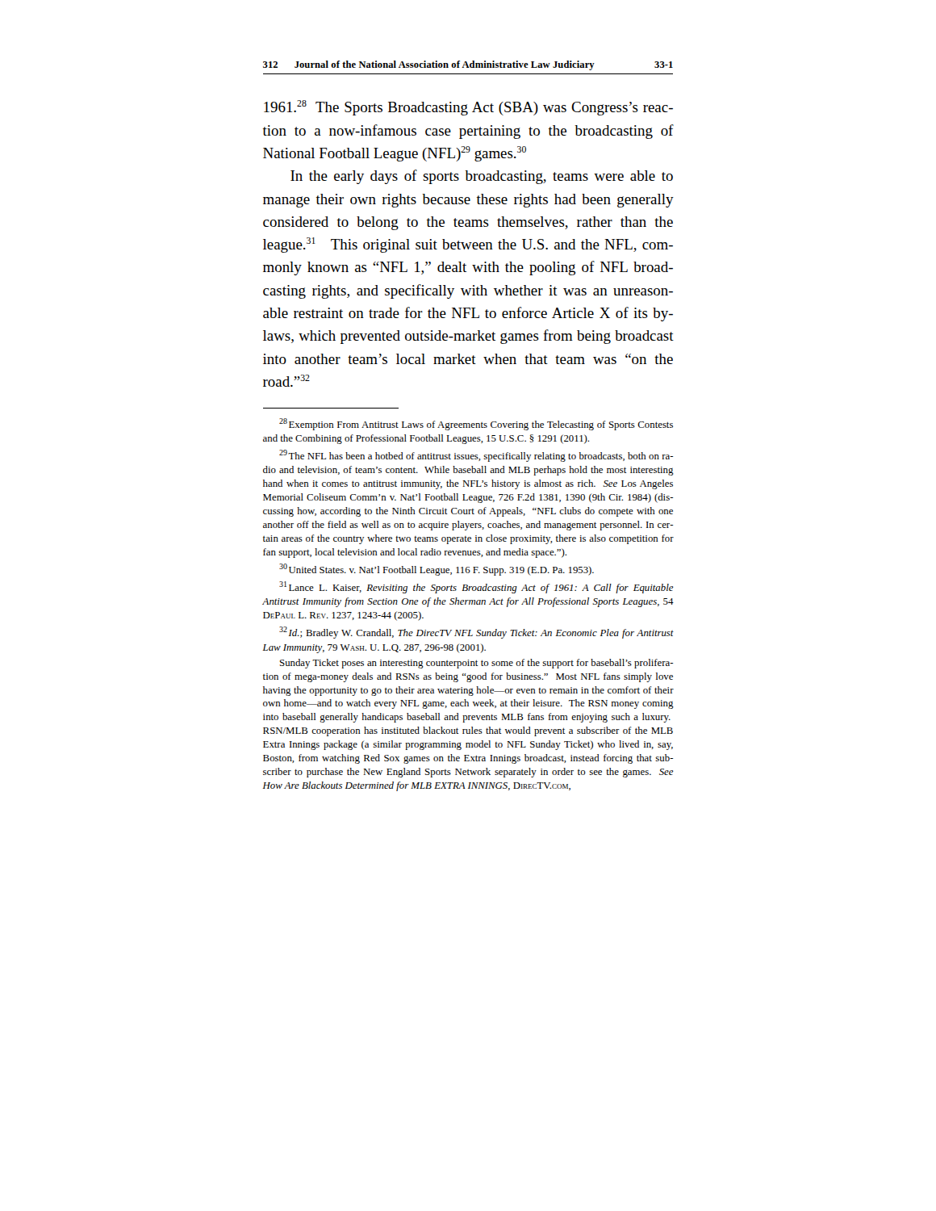312 Journal of the National Association of Administrative Law Judiciary 33-1
1961.28 The Sports Broadcasting Act (SBA) was Congress’s reaction to a now-infamous case pertaining to the broadcasting of National Football League (NFL)29 games.30
In the early days of sports broadcasting, teams were able to manage their own rights because these rights had been generally considered to belong to the teams themselves, rather than the league.31 This original suit between the U.S. and the NFL, commonly known as “NFL 1,” dealt with the pooling of NFL broadcasting rights, and specifically with whether it was an unreasonable restraint on trade for the NFL to enforce Article X of its bylaws, which prevented outside-market games from being broadcast into another team’s local market when that team was “on the road.”32
28 Exemption From Antitrust Laws of Agreements Covering the Telecasting of Sports Contests and the Combining of Professional Football Leagues, 15 U.S.C. § 1291 (2011).
29 The NFL has been a hotbed of antitrust issues, specifically relating to broadcasts, both on radio and television, of team’s content. While baseball and MLB perhaps hold the most interesting hand when it comes to antitrust immunity, the NFL’s history is almost as rich. See Los Angeles Memorial Coliseum Comm’n v. Nat’l Football League, 726 F.2d 1381, 1390 (9th Cir. 1984) (discussing how, according to the Ninth Circuit Court of Appeals, “NFL clubs do compete with one another off the field as well as on to acquire players, coaches, and management personnel. In certain areas of the country where two teams operate in close proximity, there is also competition for fan support, local television and local radio revenues, and media space.”).
30 United States. v. Nat’l Football League, 116 F. Supp. 319 (E.D. Pa. 1953).
31 Lance L. Kaiser, Revisiting the Sports Broadcasting Act of 1961: A Call for Equitable Antitrust Immunity from Section One of the Sherman Act for All Professional Sports Leagues, 54 DePaul L. Rev. 1237, 1243-44 (2005).
32 Id.; Bradley W. Crandall, The DirecTV NFL Sunday Ticket: An Economic Plea for Antitrust Law Immunity, 79 Wash. U. L.Q. 287, 296-98 (2001).
Sunday Ticket poses an interesting counterpoint to some of the support for baseball’s proliferation of mega-money deals and RSNs as being “good for business.” Most NFL fans simply love having the opportunity to go to their area watering hole—or even to remain in the comfort of their own home—and to watch every NFL game, each week, at their leisure. The RSN money coming into baseball generally handicaps baseball and prevents MLB fans from enjoying such a luxury. RSN/MLB cooperation has instituted blackout rules that would prevent a subscriber of the MLB Extra Innings package (a similar programming model to NFL Sunday Ticket) who lived in, say, Boston, from watching Red Sox games on the Extra Innings broadcast, instead forcing that subscriber to purchase the New England Sports Network separately in order to see the games. See How Are Blackouts Determined for MLB EXTRA INNINGS, DirecTV.com,